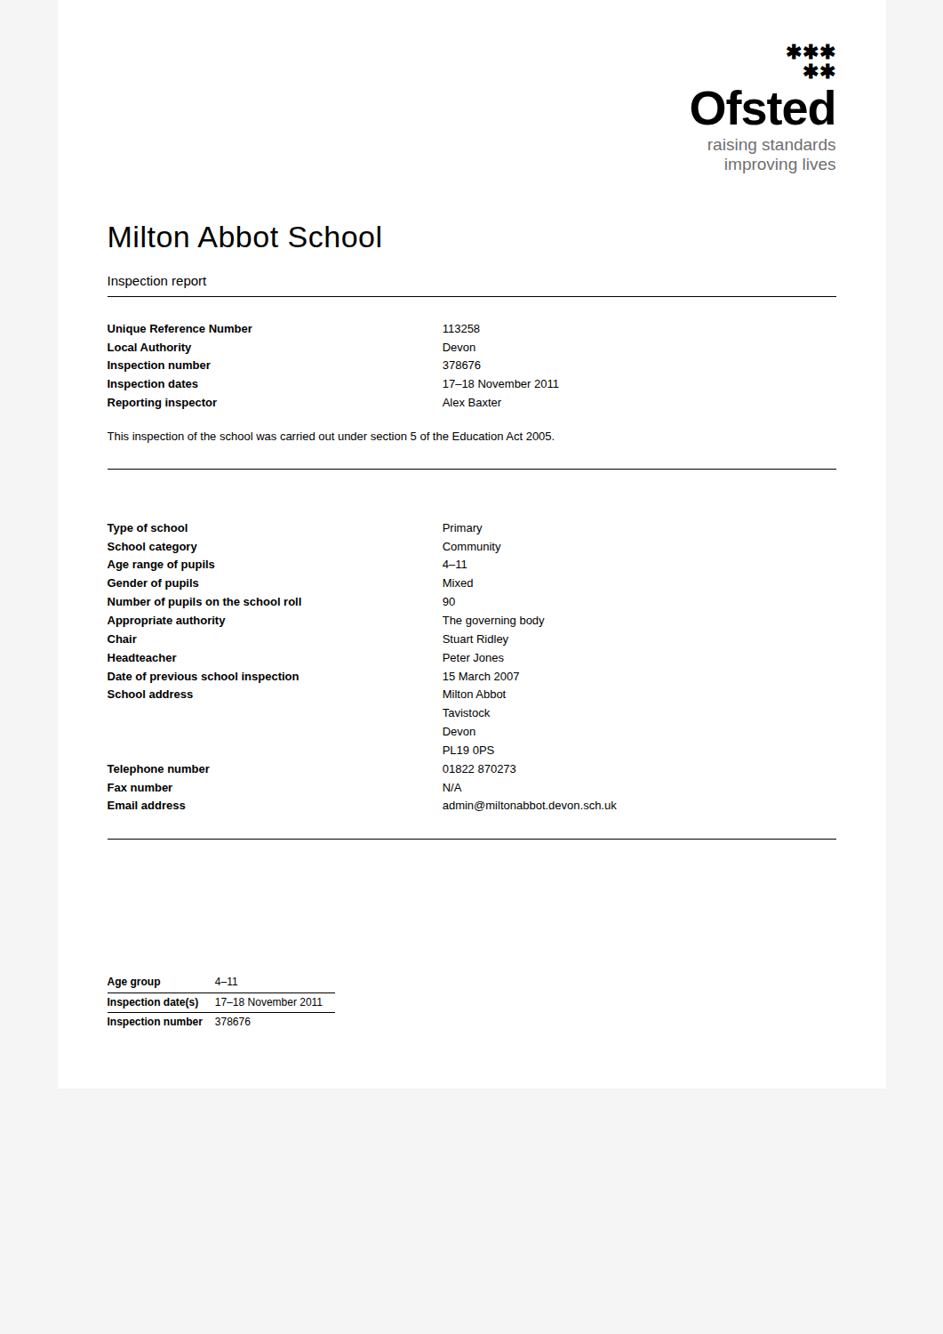✱✱✱
✱✱
Ofsted
raising standards
improving lives
Milton Abbot School
Inspection report
| Unique Reference Number | 113258 |
| Local Authority | Devon |
| Inspection number | 378676 |
| Inspection dates | 17–18 November 2011 |
| Reporting inspector | Alex Baxter |
This inspection of the school was carried out under section 5 of the Education Act 2005.
| Type of school | Primary |
| School category | Community |
| Age range of pupils | 4–11 |
| Gender of pupils | Mixed |
| Number of pupils on the school roll | 90 |
| Appropriate authority | The governing body |
| Chair | Stuart Ridley |
| Headteacher | Peter Jones |
| Date of previous school inspection | 15 March 2007 |
| School address | Milton Abbot |
| | Tavistock |
| | Devon |
| | PL19 0PS |
| Telephone number | 01822 870273 |
| Fax number | N/A |
| Email address | admin@miltonabbot.devon.sch.uk |
| Age group | 4–11 |
| Inspection date(s) | 17–18 November 2011 |
| Inspection number | 378676 |